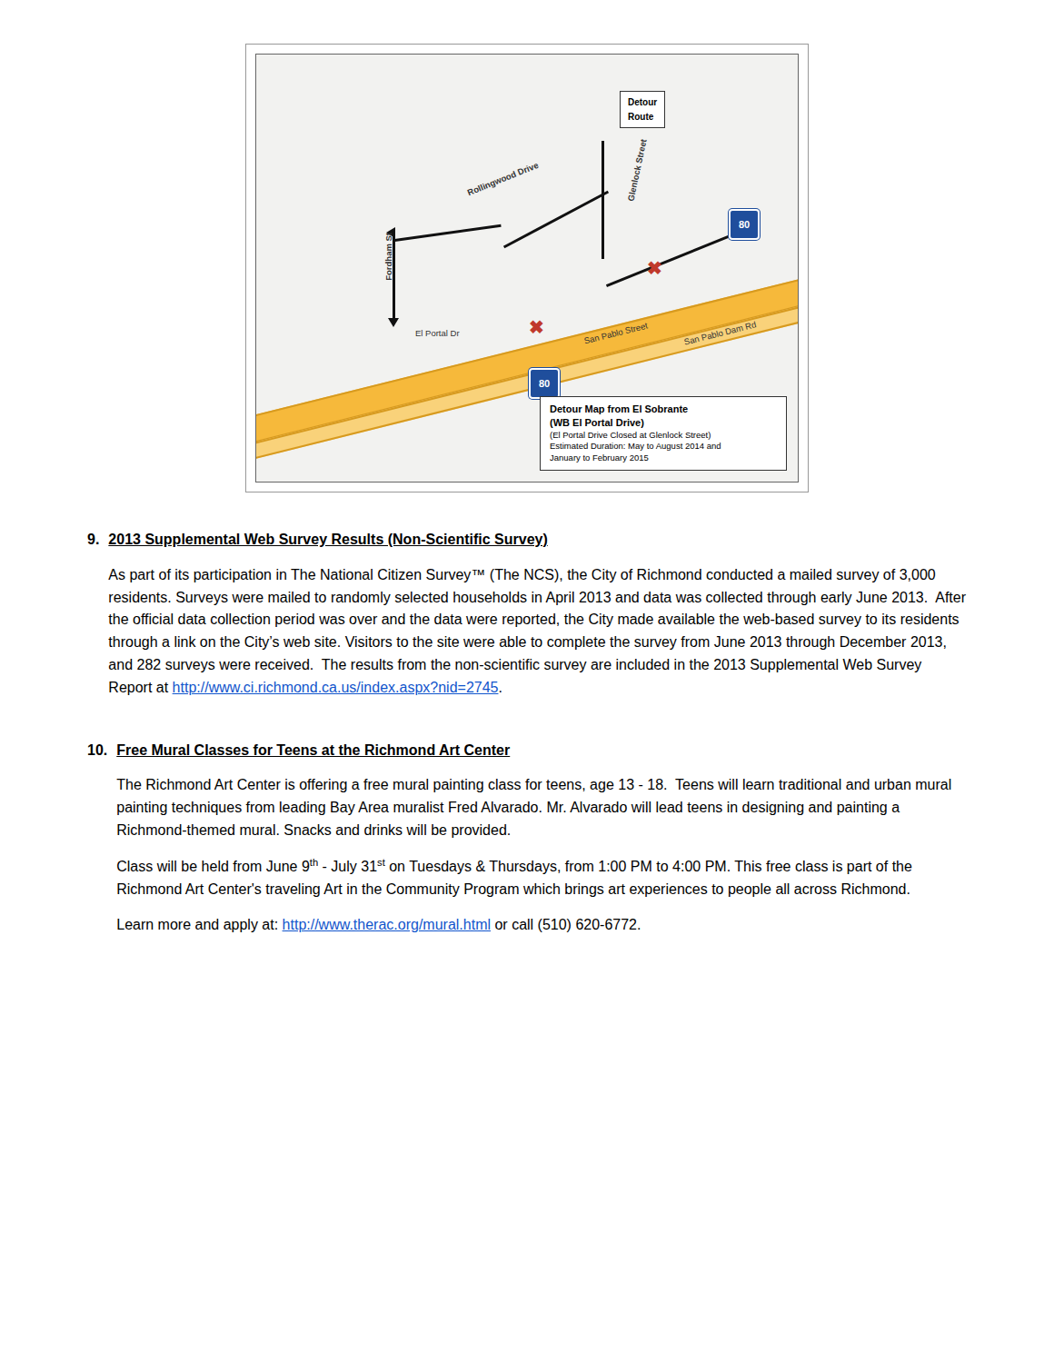Detour
Route
✖
✖
80
80
Rollingwood Drive
Glenlock Street
Fordham St
El Portal Dr
San Pablo Street
San Pablo Dam Rd
Detour Map from El Sobrante
(WB El Portal Drive) (El Portal Drive Closed at Glenlock Street)
Estimated Duration: May to August 2014 and
January to February 2015
9.
2013 Supplemental Web Survey Results (Non-Scientific Survey)
As part of its participation in The National Citizen Survey™ (The NCS), the City of Richmond conducted a mailed survey of 3,000 residents. Surveys were mailed to randomly selected households in April 2013 and data was collected through early June 2013. After the official data collection period was over and the data were reported, the City made available the web-based survey to its residents through a link on the City’s web site. Visitors to the site were able to complete the survey from June 2013 through December 2013, and 282 surveys were received. The results from the non-scientific survey are included in the 2013 Supplemental Web Survey Report at http://www.ci.richmond.ca.us/index.aspx?nid=2745.
10.
Free Mural Classes for Teens at the Richmond Art Center
The Richmond Art Center is offering a free mural painting class for teens, age 13 - 18. Teens will learn traditional and urban mural painting techniques from leading Bay Area muralist Fred Alvarado. Mr. Alvarado will lead teens in designing and painting a Richmond-themed mural. Snacks and drinks will be provided.
Class will be held from June 9th - July 31st on Tuesdays & Thursdays, from 1:00 PM to 4:00 PM. This free class is part of the Richmond Art Center's traveling Art in the Community Program which brings art experiences to people all across Richmond.
Learn more and apply at: http://www.therac.org/mural.html or call (510) 620-6772.